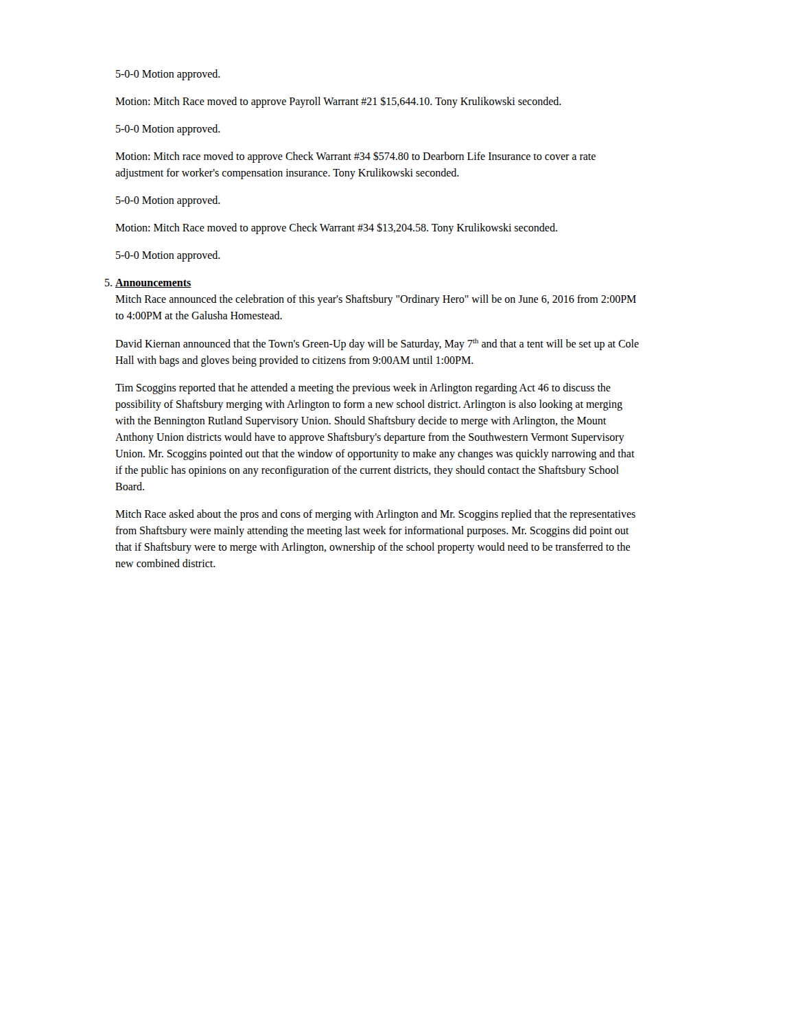5-0-0 Motion approved.
Motion: Mitch Race moved to approve Payroll Warrant #21 $15,644.10. Tony Krulikowski seconded.
5-0-0 Motion approved.
Motion: Mitch race moved to approve Check Warrant #34 $574.80 to Dearborn Life Insurance to cover a rate adjustment for worker's compensation insurance. Tony Krulikowski seconded.
5-0-0 Motion approved.
Motion: Mitch Race moved to approve Check Warrant #34 $13,204.58. Tony Krulikowski seconded.
5-0-0 Motion approved.
Announcements
Mitch Race announced the celebration of this year's Shaftsbury "Ordinary Hero" will be on June 6, 2016 from 2:00PM to 4:00PM at the Galusha Homestead.
David Kiernan announced that the Town's Green-Up day will be Saturday, May 7th and that a tent will be set up at Cole Hall with bags and gloves being provided to citizens from 9:00AM until 1:00PM.
Tim Scoggins reported that he attended a meeting the previous week in Arlington regarding Act 46 to discuss the possibility of Shaftsbury merging with Arlington to form a new school district. Arlington is also looking at merging with the Bennington Rutland Supervisory Union. Should Shaftsbury decide to merge with Arlington, the Mount Anthony Union districts would have to approve Shaftsbury's departure from the Southwestern Vermont Supervisory Union. Mr. Scoggins pointed out that the window of opportunity to make any changes was quickly narrowing and that if the public has opinions on any reconfiguration of the current districts, they should contact the Shaftsbury School Board.
Mitch Race asked about the pros and cons of merging with Arlington and Mr. Scoggins replied that the representatives from Shaftsbury were mainly attending the meeting last week for informational purposes. Mr. Scoggins did point out that if Shaftsbury were to merge with Arlington, ownership of the school property would need to be transferred to the new combined district.